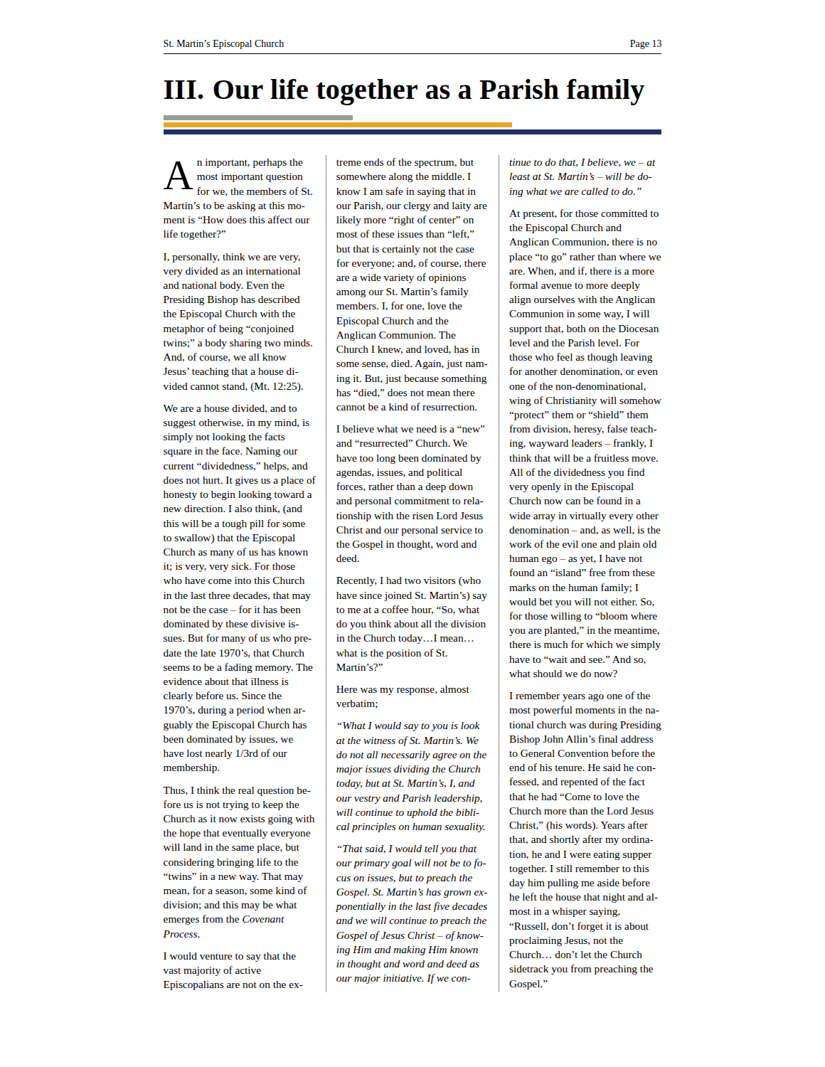St. Martin’s Episcopal Church Page 13
III. Our life together as a Parish family
An important, perhaps the most important question for we, the members of St. Martin’s to be asking at this moment is “How does this affect our life together?”
I, personally, think we are very, very divided as an international and national body. Even the Presiding Bishop has described the Episcopal Church with the metaphor of being “conjoined twins;” a body sharing two minds. And, of course, we all know Jesus’ teaching that a house divided cannot stand, (Mt. 12:25).
We are a house divided, and to suggest otherwise, in my mind, is simply not looking the facts square in the face. Naming our current “dividedness,” helps, and does not hurt. It gives us a place of honesty to begin looking toward a new direction. I also think, (and this will be a tough pill for some to swallow) that the Episcopal Church as many of us has known it; is very, very sick. For those who have come into this Church in the last three decades, that may not be the case – for it has been dominated by these divisive issues. But for many of us who predate the late 1970’s, that Church seems to be a fading memory. The evidence about that illness is clearly before us. Since the 1970’s, during a period when arguably the Episcopal Church has been dominated by issues, we have lost nearly 1/3rd of our membership.
Thus, I think the real question before us is not trying to keep the Church as it now exists going with the hope that eventually everyone will land in the same place, but considering bringing life to the “twins” in a new way. That may mean, for a season, some kind of division; and this may be what emerges from the Covenant Process.
I would venture to say that the vast majority of active Episcopalians are not on the extreme ends of the spectrum, but somewhere along the middle. I know I am safe in saying that in our Parish, our clergy and laity are likely more “right of center” on most of these issues than “left,” but that is certainly not the case for everyone; and, of course, there are a wide variety of opinions among our St. Martin’s family members. I, for one, love the Episcopal Church and the Anglican Communion. The Church I knew, and loved, has in some sense, died. Again, just naming it. But, just because something has “died,” does not mean there cannot be a kind of resurrection.
I believe what we need is a “new” and “resurrected” Church. We have too long been dominated by agendas, issues, and political forces, rather than a deep down and personal commitment to relationship with the risen Lord Jesus Christ and our personal service to the Gospel in thought, word and deed.
Recently, I had two visitors (who have since joined St. Martin’s) say to me at a coffee hour, “So, what do you think about all the division in the Church today…I mean…what is the position of St. Martin’s?”
Here was my response, almost verbatim;
“What I would say to you is look at the witness of St. Martin’s. We do not all necessarily agree on the major issues dividing the Church today, but at St. Martin’s, I, and our vestry and Parish leadership, will continue to uphold the biblical principles on human sexuality.
“That said, I would tell you that our primary goal will not be to focus on issues, but to preach the Gospel. St. Martin’s has grown exponentially in the last five decades and we will continue to preach the Gospel of Jesus Christ – of knowing Him and making Him known in thought and word and deed as our major initiative. If we continue to do that, I believe, we – at least at St. Martin’s – will be doing what we are called to do.”
At present, for those committed to the Episcopal Church and Anglican Communion, there is no place “to go” rather than where we are. When, and if, there is a more formal avenue to more deeply align ourselves with the Anglican Communion in some way, I will support that, both on the Diocesan level and the Parish level. For those who feel as though leaving for another denomination, or even one of the non-denominational, wing of Christianity will somehow “protect” them or “shield” them from division, heresy, false teaching, wayward leaders – frankly, I think that will be a fruitless move. All of the dividedness you find very openly in the Episcopal Church now can be found in a wide array in virtually every other denomination – and, as well, is the work of the evil one and plain old human ego – as yet, I have not found an “island” free from these marks on the human family; I would bet you will not either. So, for those willing to “bloom where you are planted,” in the meantime, there is much for which we simply have to “wait and see.” And so, what should we do now?
I remember years ago one of the most powerful moments in the national church was during Presiding Bishop John Allin’s final address to General Convention before the end of his tenure. He said he confessed, and repented of the fact that he had “Come to love the Church more than the Lord Jesus Christ,” (his words). Years after that, and shortly after my ordination, he and I were eating supper together. I still remember to this day him pulling me aside before he left the house that night and almost in a whisper saying, “Russell, don’t forget it is about proclaiming Jesus, not the Church… don’t let the Church sidetrack you from preaching the Gospel.”